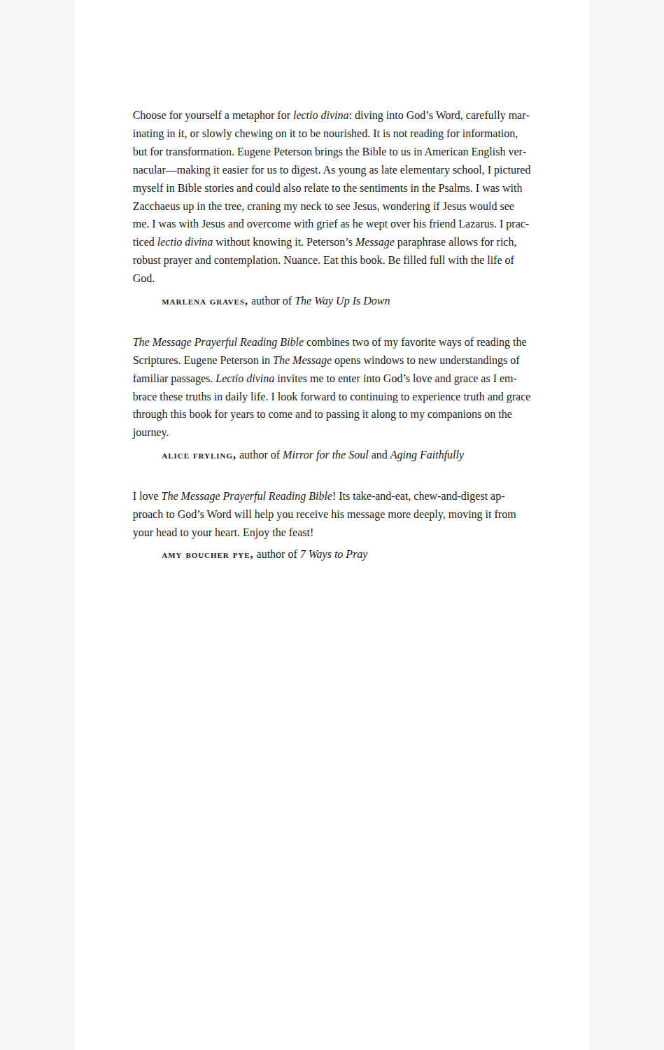Choose for yourself a metaphor for lectio divina: diving into God’s Word, carefully marinating in it, or slowly chewing on it to be nourished. It is not reading for information, but for transformation. Eugene Peterson brings the Bible to us in American English vernacular—making it easier for us to digest. As young as late elementary school, I pictured myself in Bible stories and could also relate to the sentiments in the Psalms. I was with Zacchaeus up in the tree, craning my neck to see Jesus, wondering if Jesus would see me. I was with Jesus and overcome with grief as he wept over his friend Lazarus. I practiced lectio divina without knowing it. Peterson’s Message paraphrase allows for rich, robust prayer and contemplation. Nuance. Eat this book. Be filled full with the life of God.
Marlena Graves, author of The Way Up Is Down
The Message Prayerful Reading Bible combines two of my favorite ways of reading the Scriptures. Eugene Peterson in The Message opens windows to new understandings of familiar passages. Lectio divina invites me to enter into God’s love and grace as I embrace these truths in daily life. I look forward to continuing to experience truth and grace through this book for years to come and to passing it along to my companions on the journey.
Alice Fryling, author of Mirror for the Soul and Aging Faithfully
I love The Message Prayerful Reading Bible! Its take-and-eat, chew-and-digest approach to God’s Word will help you receive his message more deeply, moving it from your head to your heart. Enjoy the feast!
Amy Boucher Pye, author of 7 Ways to Pray